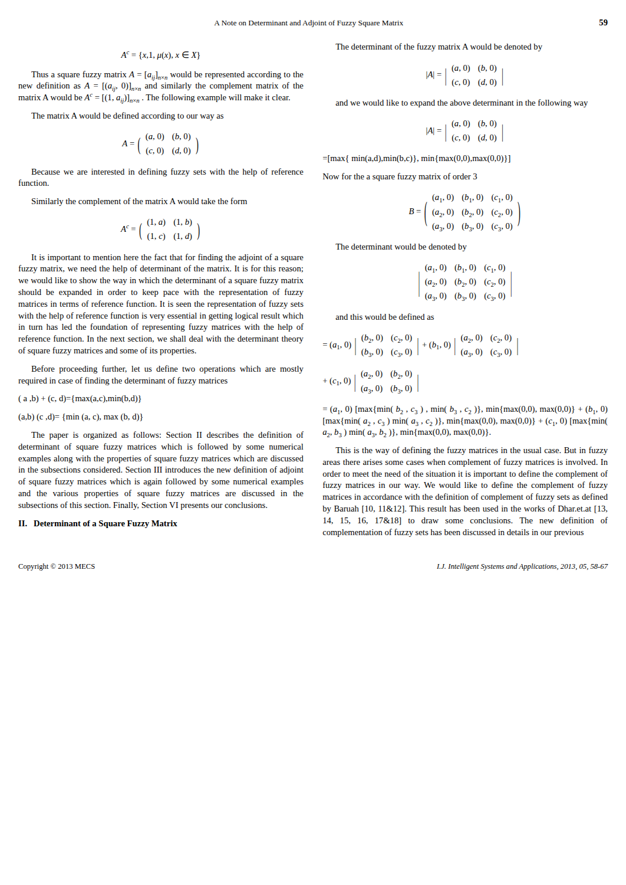A Note on Determinant and Adjoint of Fuzzy Square Matrix
59
Ac = {x,1, μ(x), x ∈ X}
Thus a square fuzzy matrix A = [aij]n×n would be represented according to the new definition as A = [(aij, 0)]n×n and similarly the complement matrix of the matrix A would be Ac = [(1, aij)]n×n . The following example will make it clear.
The matrix A would be defined according to our way as
A = (
| ( a , 0) | ( b , 0) |
| ( c , 0) | ( d , 0) |
)
Because we are interested in defining fuzzy sets with the help of reference function.
Similarly the complement of the matrix A would take the form
Ac = (
| (1, a ) | (1, b ) |
| (1, c ) | (1, d ) |
)
It is important to mention here the fact that for finding the adjoint of a square fuzzy matrix, we need the help of determinant of the matrix. It is for this reason; we would like to show the way in which the determinant of a square fuzzy matrix should be expanded in order to keep pace with the representation of fuzzy matrices in terms of reference function. It is seen the representation of fuzzy sets with the help of reference function is very essential in getting logical result which in turn has led the foundation of representing fuzzy matrices with the help of reference function. In the next section, we shall deal with the determinant theory of square fuzzy matrices and some of its properties.
Before proceeding further, let us define two operations which are mostly required in case of finding the determinant of fuzzy matrices
( a ,b) + (c, d)={max(a,c),min(b,d)}
(a,b) (c ,d)= {min (a, c), max (b, d)}
The paper is organized as follows: Section II describes the definition of determinant of square fuzzy matrices which is followed by some numerical examples along with the properties of square fuzzy matrices which are discussed in the subsections considered. Section III introduces the new definition of adjoint of square fuzzy matrices which is again followed by some numerical examples and the various properties of square fuzzy matrices are discussed in the subsections of this section. Finally, Section VI presents our conclusions.
II. Determinant of a Square Fuzzy Matrix
The determinant of the fuzzy matrix A would be denoted by
|A| = |
| ( a , 0) | ( b , 0) |
| ( c , 0) | ( d , 0) |
|
and we would like to expand the above determinant in the following way
|A| = |
| ( a , 0) | ( b , 0) |
| ( c , 0) | ( d , 0) |
|
=[max{ min(a,d),min(b,c)}, min{max(0,0),max(0,0)}]
Now for the a square fuzzy matrix of order 3
B = (
| ( a 1 , 0) | ( b 1 , 0) | ( c 1 , 0) |
| ( a 2 , 0) | ( b 2 , 0) | ( c 2 , 0) |
| ( a 3 , 0) | ( b 3 , 0) | ( c 3 , 0) |
)
The determinant would be denoted by
|
| ( a 1 , 0) | ( b 1 , 0) | ( c 1 , 0) |
| ( a 2 , 0) | ( b 2 , 0) | ( c 2 , 0) |
| ( a 3 , 0) | ( b 3 , 0) | ( c 3 , 0) |
|
and this would be defined as
= (a1, 0) |
| ( b 2 , 0) | ( c 2 , 0) |
| ( b 3 , 0) | ( c 3 , 0) |
| + (b1, 0) |
| ( a 2 , 0) | ( c 2 , 0) |
| ( a 3 , 0) | ( c 3 , 0) |
|
+ (c1, 0) |
| ( a 2 , 0) | ( b 2 , 0) |
| ( a 3 , 0) | ( b 3 , 0) |
|
= (a1, 0) [max{min( b2 , c3 ) , min( b3 , c2 )}, min{max(0,0), max(0,0)} + (b1, 0) [max{min( a2 , c3 ) min( a3 , c2 )}, min{max(0,0), max(0,0)} + (c1, 0) [max{min( a2, b3 ) min( a3, b2 )}, min{max(0,0), max(0,0)}.
This is the way of defining the fuzzy matrices in the usual case. But in fuzzy areas there arises some cases when complement of fuzzy matrices is involved. In order to meet the need of the situation it is important to define the complement of fuzzy matrices in our way. We would like to define the complement of fuzzy matrices in accordance with the definition of complement of fuzzy sets as defined by Baruah [10, 11&12]. This result has been used in the works of Dhar.et.at [13, 14, 15, 16, 17&18] to draw some conclusions. The new definition of complementation of fuzzy sets has been discussed in details in our previous
Copyright © 2013 MECS
I.J. Intelligent Systems and Applications, 2013, 05, 58-67